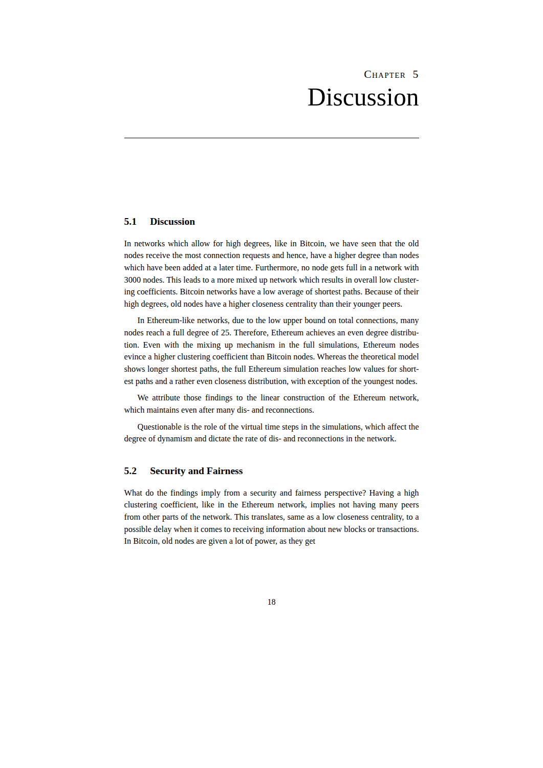Chapter 5
Discussion
5.1 Discussion
In networks which allow for high degrees, like in Bitcoin, we have seen that the old nodes receive the most connection requests and hence, have a higher degree than nodes which have been added at a later time. Furthermore, no node gets full in a network with 3000 nodes. This leads to a more mixed up network which results in overall low clustering coefficients. Bitcoin networks have a low average of shortest paths. Because of their high degrees, old nodes have a higher closeness centrality than their younger peers.
In Ethereum-like networks, due to the low upper bound on total connections, many nodes reach a full degree of 25. Therefore, Ethereum achieves an even degree distribution. Even with the mixing up mechanism in the full simulations, Ethereum nodes evince a higher clustering coefficient than Bitcoin nodes. Whereas the theoretical model shows longer shortest paths, the full Ethereum simulation reaches low values for shortest paths and a rather even closeness distribution, with exception of the youngest nodes.
We attribute those findings to the linear construction of the Ethereum network, which maintains even after many dis- and reconnections.
Questionable is the role of the virtual time steps in the simulations, which affect the degree of dynamism and dictate the rate of dis- and reconnections in the network.
5.2 Security and Fairness
What do the findings imply from a security and fairness perspective? Having a high clustering coefficient, like in the Ethereum network, implies not having many peers from other parts of the network. This translates, same as a low closeness centrality, to a possible delay when it comes to receiving information about new blocks or transactions. In Bitcoin, old nodes are given a lot of power, as they get
18